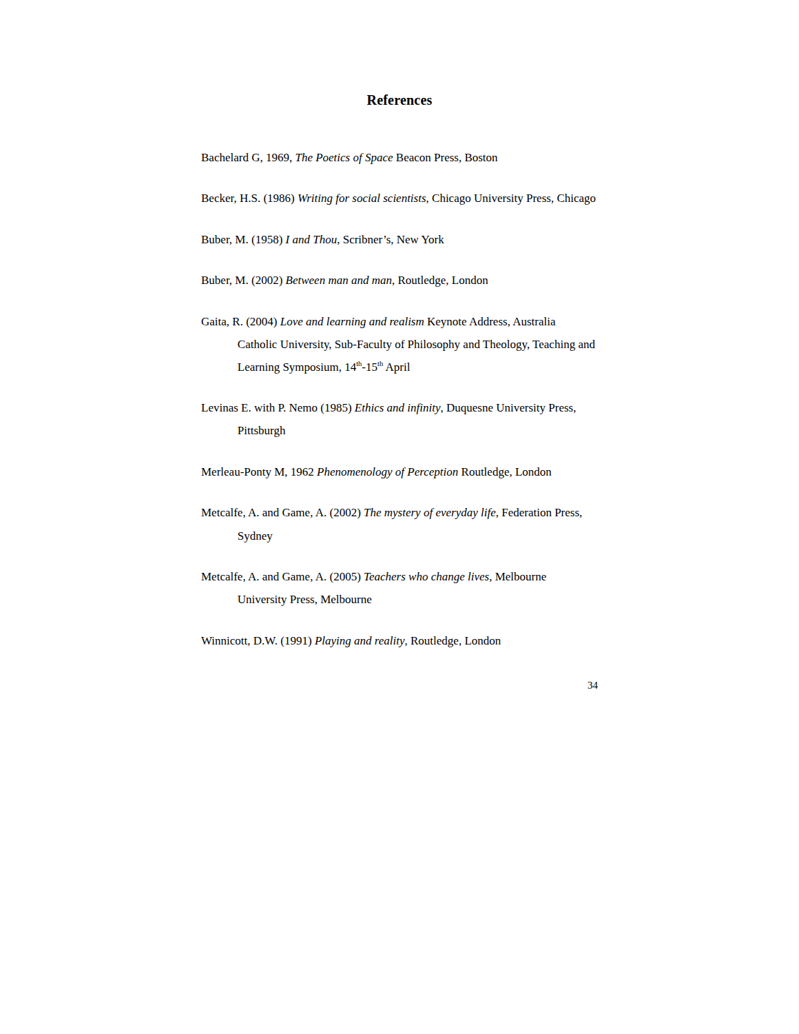References
Bachelard G, 1969, The Poetics of Space Beacon Press, Boston
Becker, H.S. (1986) Writing for social scientists, Chicago University Press, Chicago
Buber, M. (1958) I and Thou, Scribner’s, New York
Buber, M. (2002) Between man and man, Routledge, London
Gaita, R. (2004) Love and learning and realism Keynote Address, Australia Catholic University, Sub-Faculty of Philosophy and Theology, Teaching and Learning Symposium, 14th-15th April
Levinas E. with P. Nemo (1985) Ethics and infinity, Duquesne University Press, Pittsburgh
Merleau-Ponty M, 1962 Phenomenology of Perception Routledge, London
Metcalfe, A. and Game, A. (2002) The mystery of everyday life, Federation Press, Sydney
Metcalfe, A. and Game, A. (2005) Teachers who change lives, Melbourne University Press, Melbourne
Winnicott, D.W. (1991) Playing and reality, Routledge, London
34